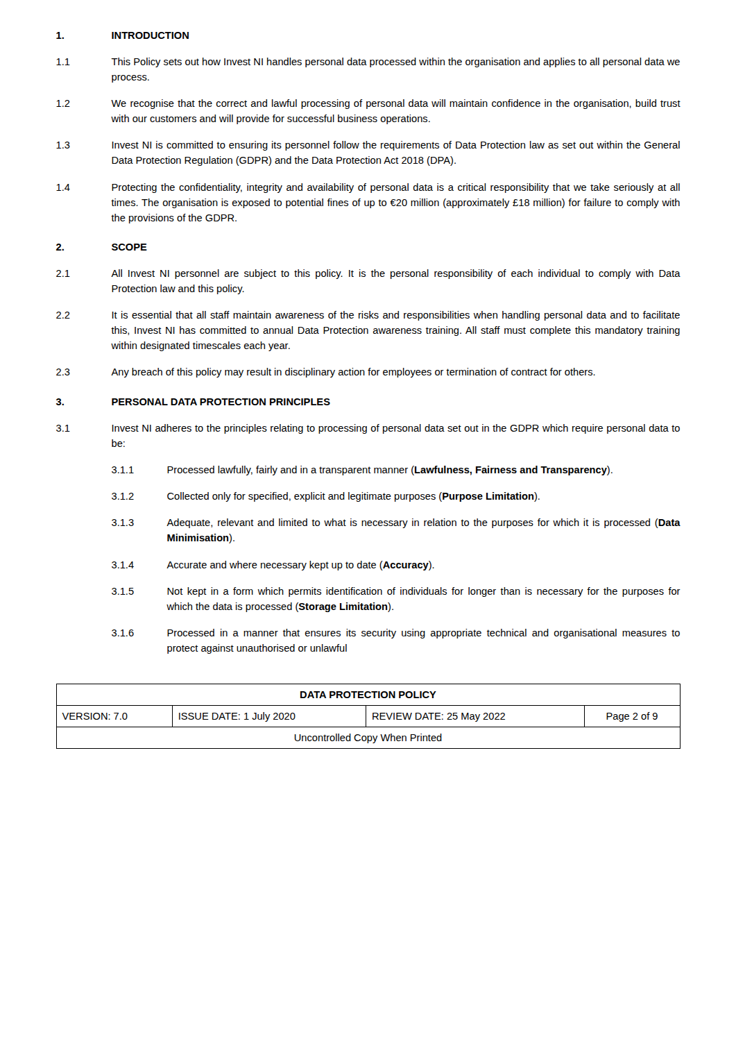1.
Introduction
1.1 This Policy sets out how Invest NI handles personal data processed within the organisation and applies to all personal data we process.
1.2 We recognise that the correct and lawful processing of personal data will maintain confidence in the organisation, build trust with our customers and will provide for successful business operations.
1.3 Invest NI is committed to ensuring its personnel follow the requirements of Data Protection law as set out within the General Data Protection Regulation (GDPR) and the Data Protection Act 2018 (DPA).
1.4 Protecting the confidentiality, integrity and availability of personal data is a critical responsibility that we take seriously at all times. The organisation is exposed to potential fines of up to €20 million (approximately £18 million) for failure to comply with the provisions of the GDPR.
2. Scope
2.1 All Invest NI personnel are subject to this policy. It is the personal responsibility of each individual to comply with Data Protection law and this policy.
2.2 It is essential that all staff maintain awareness of the risks and responsibilities when handling personal data and to facilitate this, Invest NI has committed to annual Data Protection awareness training. All staff must complete this mandatory training within designated timescales each year.
2.3 Any breach of this policy may result in disciplinary action for employees or termination of contract for others.
3. Personal Data Protection Principles
3.1 Invest NI adheres to the principles relating to processing of personal data set out in the GDPR which require personal data to be:
3.1.1 Processed lawfully, fairly and in a transparent manner (Lawfulness, Fairness and Transparency).
3.1.2 Collected only for specified, explicit and legitimate purposes (Purpose Limitation).
3.1.3 Adequate, relevant and limited to what is necessary in relation to the purposes for which it is processed (Data Minimisation).
3.1.4 Accurate and where necessary kept up to date (Accuracy).
3.1.5 Not kept in a form which permits identification of individuals for longer than is necessary for the purposes for which the data is processed (Storage Limitation).
3.1.6 Processed in a manner that ensures its security using appropriate technical and organisational measures to protect against unauthorised or unlawful
| DATA PROTECTION POLICY |
| VERSION: 7.0 | ISSUE DATE: 1 July 2020 | REVIEW DATE: 25 May 2022 | Page 2 of 9 |
| Uncontrolled Copy When Printed |